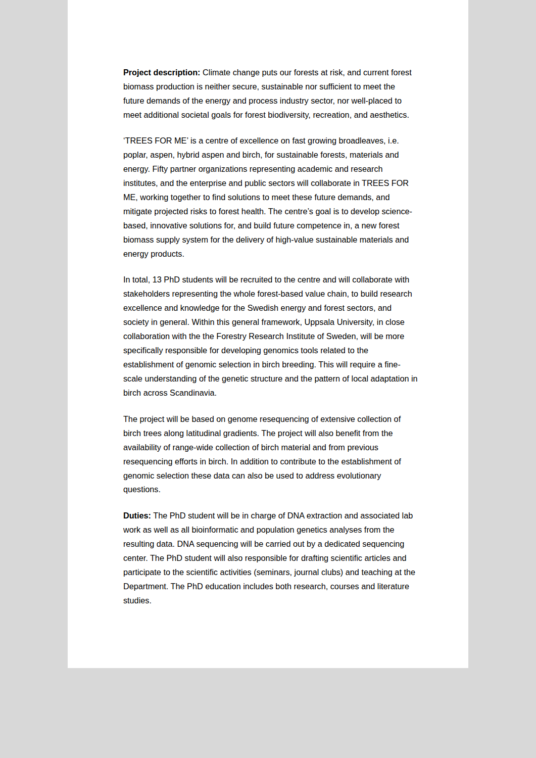Project description: Climate change puts our forests at risk, and current forest biomass production is neither secure, sustainable nor sufficient to meet the future demands of the energy and process industry sector, nor well-placed to meet additional societal goals for forest biodiversity, recreation, and aesthetics.
‘TREES FOR ME’ is a centre of excellence on fast growing broadleaves, i.e. poplar, aspen, hybrid aspen and birch, for sustainable forests, materials and energy. Fifty partner organizations representing academic and research institutes, and the enterprise and public sectors will collaborate in TREES FOR ME, working together to find solutions to meet these future demands, and mitigate projected risks to forest health. The centre’s goal is to develop science-based, innovative solutions for, and build future competence in, a new forest biomass supply system for the delivery of high-value sustainable materials and energy products.
In total, 13 PhD students will be recruited to the centre and will collaborate with stakeholders representing the whole forest-based value chain, to build research excellence and knowledge for the Swedish energy and forest sectors, and society in general. Within this general framework, Uppsala University, in close collaboration with the the Forestry Research Institute of Sweden, will be more specifically responsible for developing genomics tools related to the establishment of genomic selection in birch breeding. This will require a fine-scale understanding of the genetic structure and the pattern of local adaptation in birch across Scandinavia.
The project will be based on genome resequencing of extensive collection of birch trees along latitudinal gradients. The project will also benefit from the availability of range-wide collection of birch material and from previous resequencing efforts in birch. In addition to contribute to the establishment of genomic selection these data can also be used to address evolutionary questions.
Duties: The PhD student will be in charge of DNA extraction and associated lab work as well as all bioinformatic and population genetics analyses from the resulting data. DNA sequencing will be carried out by a dedicated sequencing center. The PhD student will also responsible for drafting scientific articles and participate to the scientific activities (seminars, journal clubs) and teaching at the Department. The PhD education includes both research, courses and literature studies.